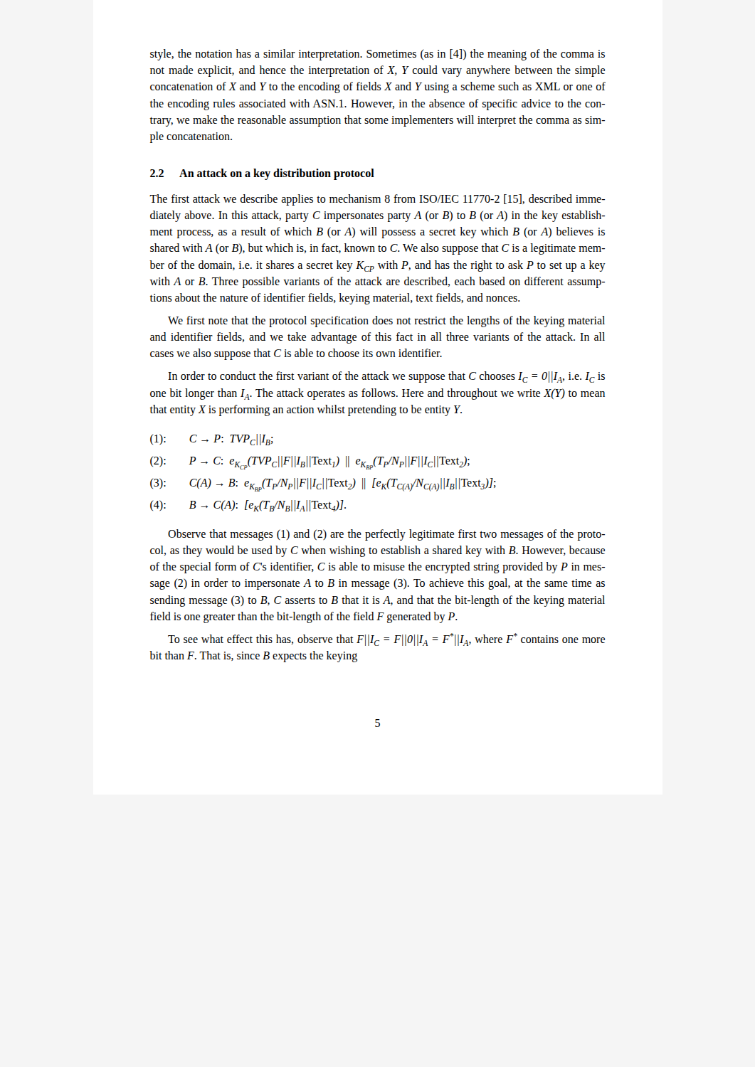style, the notation has a similar interpretation. Sometimes (as in [4]) the meaning of the comma is not made explicit, and hence the interpretation of X, Y could vary anywhere between the simple concatenation of X and Y to the encoding of fields X and Y using a scheme such as XML or one of the encoding rules associated with ASN.1. However, in the absence of specific advice to the contrary, we make the reasonable assumption that some implementers will interpret the comma as simple concatenation.
2.2 An attack on a key distribution protocol
The first attack we describe applies to mechanism 8 from ISO/IEC 11770-2 [15], described immediately above. In this attack, party C impersonates party A (or B) to B (or A) in the key establishment process, as a result of which B (or A) will possess a secret key which B (or A) believes is shared with A (or B), but which is, in fact, known to C. We also suppose that C is a legitimate member of the domain, i.e. it shares a secret key KCP with P, and has the right to ask P to set up a key with A or B. Three possible variants of the attack are described, each based on different assumptions about the nature of identifier fields, keying material, text fields, and nonces.
We first note that the protocol specification does not restrict the lengths of the keying material and identifier fields, and we take advantage of this fact in all three variants of the attack. In all cases we also suppose that C is able to choose its own identifier.
In order to conduct the first variant of the attack we suppose that C chooses IC = 0||IA, i.e. IC is one bit longer than IA. The attack operates as follows. Here and throughout we write X(Y) to mean that entity X is performing an action whilst pretending to be entity Y.
(1): C → P: TVPC||IB;
(2): P → C: eKCP(TVPC||F||IB||Text1) || eKBP(TP/NP||F||IC||Text2);
(3): C(A) → B: eKBP(TP/NP||F||IC||Text2) || [eK(TC(A)/NC(A)||IB||Text3)];
(4): B → C(A): [eK(TB/NB||IA||Text4)].
Observe that messages (1) and (2) are the perfectly legitimate first two messages of the protocol, as they would be used by C when wishing to establish a shared key with B. However, because of the special form of C's identifier, C is able to misuse the encrypted string provided by P in message (2) in order to impersonate A to B in message (3). To achieve this goal, at the same time as sending message (3) to B, C asserts to B that it is A, and that the bit-length of the keying material field is one greater than the bit-length of the field F generated by P.
To see what effect this has, observe that F||IC = F||0||IA = F*||IA, where F* contains one more bit than F. That is, since B expects the keying
5